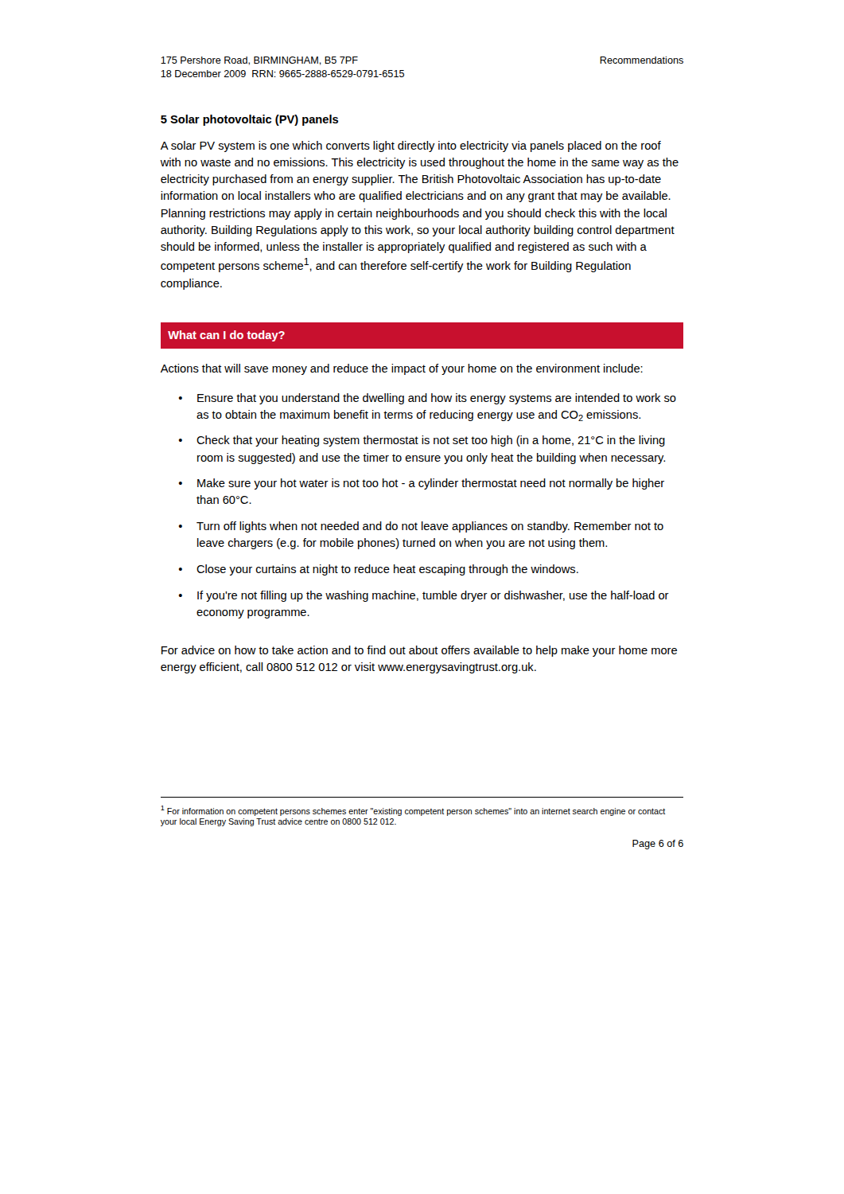175 Pershore Road, BIRMINGHAM, B5 7PF
18 December 2009 RRN: 9665-2888-6529-0791-6515
Recommendations
5 Solar photovoltaic (PV) panels
A solar PV system is one which converts light directly into electricity via panels placed on the roof with no waste and no emissions. This electricity is used throughout the home in the same way as the electricity purchased from an energy supplier. The British Photovoltaic Association has up-to-date information on local installers who are qualified electricians and on any grant that may be available. Planning restrictions may apply in certain neighbourhoods and you should check this with the local authority. Building Regulations apply to this work, so your local authority building control department should be informed, unless the installer is appropriately qualified and registered as such with a competent persons scheme1, and can therefore self-certify the work for Building Regulation compliance.
What can I do today?
Actions that will save money and reduce the impact of your home on the environment include:
Ensure that you understand the dwelling and how its energy systems are intended to work so as to obtain the maximum benefit in terms of reducing energy use and CO2 emissions.
Check that your heating system thermostat is not set too high (in a home, 21°C in the living room is suggested) and use the timer to ensure you only heat the building when necessary.
Make sure your hot water is not too hot - a cylinder thermostat need not normally be higher than 60°C.
Turn off lights when not needed and do not leave appliances on standby. Remember not to leave chargers (e.g. for mobile phones) turned on when you are not using them.
Close your curtains at night to reduce heat escaping through the windows.
If you're not filling up the washing machine, tumble dryer or dishwasher, use the half-load or economy programme.
For advice on how to take action and to find out about offers available to help make your home more energy efficient, call 0800 512 012 or visit www.energysavingtrust.org.uk.
1 For information on competent persons schemes enter "existing competent person schemes" into an internet search engine or contact your local Energy Saving Trust advice centre on 0800 512 012.
Page 6 of 6